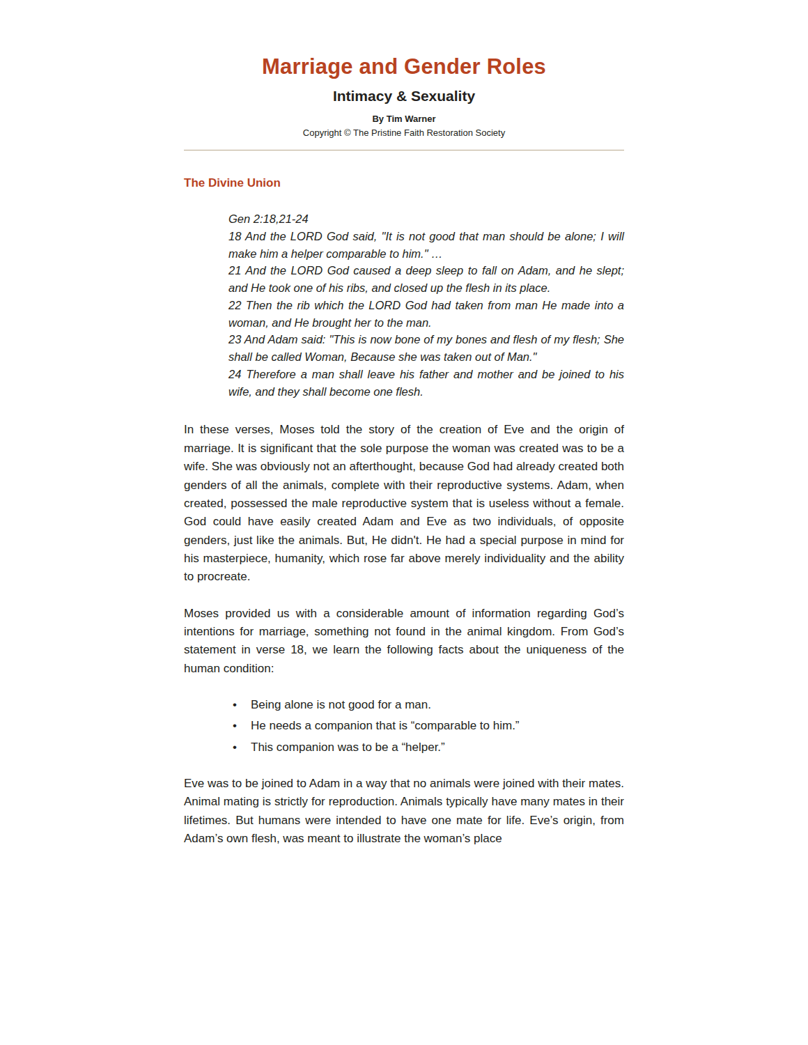Marriage and Gender Roles
Intimacy & Sexuality
By Tim Warner
Copyright © The Pristine Faith Restoration Society
The Divine Union
Gen 2:18,21-24
18 And the LORD God said, "It is not good that man should be alone; I will make him a helper comparable to him." …
21 And the LORD God caused a deep sleep to fall on Adam, and he slept; and He took one of his ribs, and closed up the flesh in its place.
22 Then the rib which the LORD God had taken from man He made into a woman, and He brought her to the man.
23 And Adam said: "This is now bone of my bones and flesh of my flesh; She shall be called Woman, Because she was taken out of Man."
24 Therefore a man shall leave his father and mother and be joined to his wife, and they shall become one flesh.
In these verses, Moses told the story of the creation of Eve and the origin of marriage. It is significant that the sole purpose the woman was created was to be a wife. She was obviously not an afterthought, because God had already created both genders of all the animals, complete with their reproductive systems. Adam, when created, possessed the male reproductive system that is useless without a female. God could have easily created Adam and Eve as two individuals, of opposite genders, just like the animals. But, He didn't. He had a special purpose in mind for his masterpiece, humanity, which rose far above merely individuality and the ability to procreate.
Moses provided us with a considerable amount of information regarding God’s intentions for marriage, something not found in the animal kingdom. From God’s statement in verse 18, we learn the following facts about the uniqueness of the human condition:
Being alone is not good for a man.
He needs a companion that is “comparable to him.”
This companion was to be a “helper.”
Eve was to be joined to Adam in a way that no animals were joined with their mates. Animal mating is strictly for reproduction. Animals typically have many mates in their lifetimes. But humans were intended to have one mate for life. Eve’s origin, from Adam’s own flesh, was meant to illustrate the woman’s place